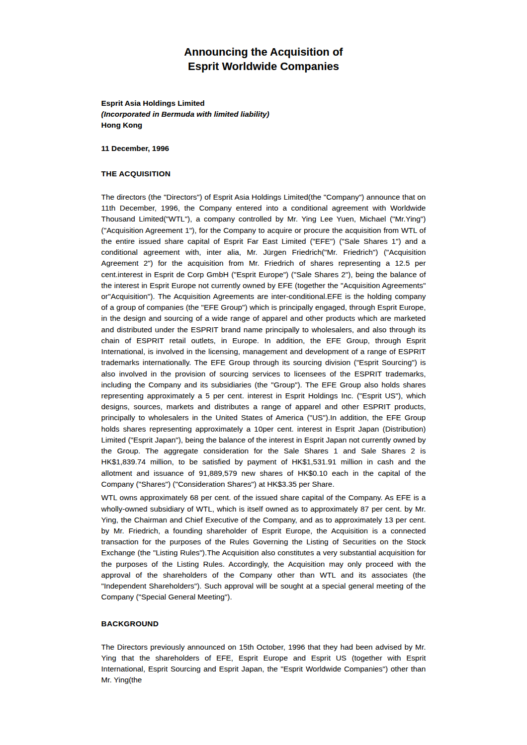Announcing the Acquisition of
Esprit Worldwide Companies
Esprit Asia Holdings Limited
(Incorporated in Bermuda with limited liability)
Hong Kong
11 December, 1996
THE ACQUISITION
The directors (the "Directors") of Esprit Asia Holdings Limited(the "Company") announce that on 11th December, 1996, the Company entered into a conditional agreement with Worldwide Thousand Limited("WTL"), a company controlled by Mr. Ying Lee Yuen, Michael ("Mr.Ying") ("Acquisition Agreement 1"), for the Company to acquire or procure the acquisition from WTL of the entire issued share capital of Esprit Far East Limited ("EFE") ("Sale Shares 1") and a conditional agreement with, inter alia, Mr. Jürgen Friedrich("Mr. Friedrich") ("Acquisition Agreement 2") for the acquisition from Mr. Friedrich of shares representing a 12.5 per cent.interest in Esprit de Corp GmbH ("Esprit Europe") ("Sale Shares 2"), being the balance of the interest in Esprit Europe not currently owned by EFE (together the "Acquisition Agreements" or"Acquisition"). The Acquisition Agreements are inter-conditional.EFE is the holding company of a group of companies (the "EFE Group") which is principally engaged, through Esprit Europe, in the design and sourcing of a wide range of apparel and other products which are marketed and distributed under the ESPRIT brand name principally to wholesalers, and also through its chain of ESPRIT retail outlets, in Europe. In addition, the EFE Group, through Esprit International, is involved in the licensing, management and development of a range of ESPRIT trademarks internationally. The EFE Group through its sourcing division ("Esprit Sourcing") is also involved in the provision of sourcing services to licensees of the ESPRIT trademarks, including the Company and its subsidiaries (the "Group"). The EFE Group also holds shares representing approximately a 5 per cent. interest in Esprit Holdings Inc. ("Esprit US"), which designs, sources, markets and distributes a range of apparel and other ESPRIT products, principally to wholesalers in the United States of America ("US").In addition, the EFE Group holds shares representing approximately a 10per cent. interest in Esprit Japan (Distribution) Limited ("Esprit Japan"), being the balance of the interest in Esprit Japan not currently owned by the Group. The aggregate consideration for the Sale Shares 1 and Sale Shares 2 is HK$1,839.74 million, to be satisfied by payment of HK$1,531.91 million in cash and the allotment and issuance of 91,889,579 new shares of HK$0.10 each in the capital of the Company ("Shares") ("Consideration Shares") at HK$3.35 per Share.
WTL owns approximately 68 per cent. of the issued share capital of the Company. As EFE is a wholly-owned subsidiary of WTL, which is itself owned as to approximately 87 per cent. by Mr. Ying, the Chairman and Chief Executive of the Company, and as to approximately 13 per cent. by Mr. Friedrich, a founding shareholder of Esprit Europe, the Acquisition is a connected transaction for the purposes of the Rules Governing the Listing of Securities on the Stock Exchange (the "Listing Rules").The Acquisition also constitutes a very substantial acquisition for the purposes of the Listing Rules. Accordingly, the Acquisition may only proceed with the approval of the shareholders of the Company other than WTL and its associates (the "Independent Shareholders"). Such approval will be sought at a special general meeting of the Company ("Special General Meeting").
BACKGROUND
The Directors previously announced on 15th October, 1996 that they had been advised by Mr. Ying that the shareholders of EFE, Esprit Europe and Esprit US (together with Esprit International, Esprit Sourcing and Esprit Japan, the "Esprit Worldwide Companies") other than Mr. Ying(the